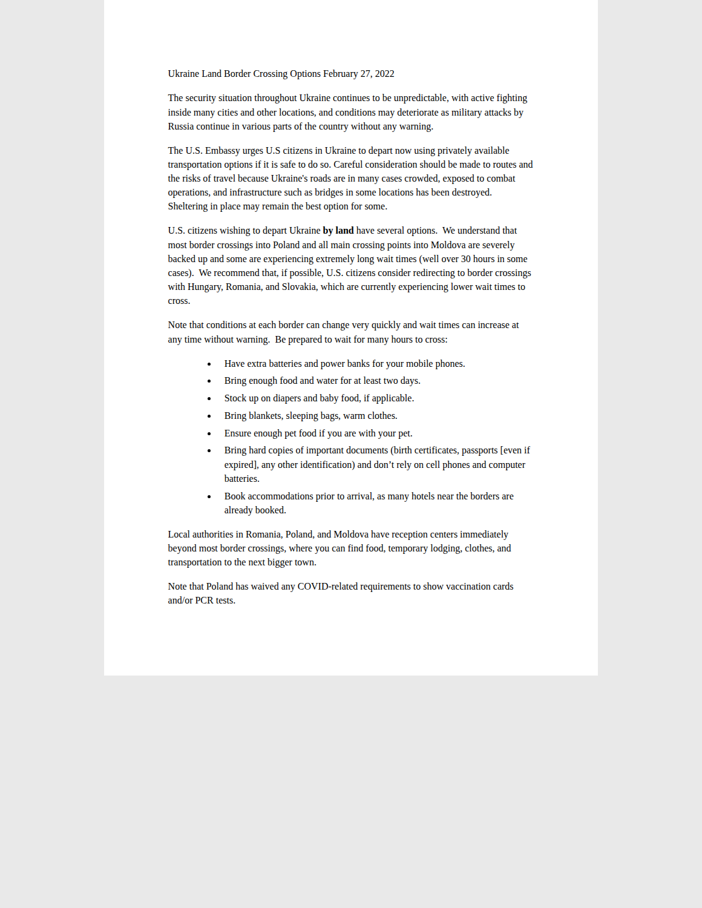Ukraine Land Border Crossing Options February 27, 2022
The security situation throughout Ukraine continues to be unpredictable, with active fighting inside many cities and other locations, and conditions may deteriorate as military attacks by Russia continue in various parts of the country without any warning.
The U.S. Embassy urges U.S citizens in Ukraine to depart now using privately available transportation options if it is safe to do so. Careful consideration should be made to routes and the risks of travel because Ukraine's roads are in many cases crowded, exposed to combat operations, and infrastructure such as bridges in some locations has been destroyed. Sheltering in place may remain the best option for some.
U.S. citizens wishing to depart Ukraine by land have several options. We understand that most border crossings into Poland and all main crossing points into Moldova are severely backed up and some are experiencing extremely long wait times (well over 30 hours in some cases). We recommend that, if possible, U.S. citizens consider redirecting to border crossings with Hungary, Romania, and Slovakia, which are currently experiencing lower wait times to cross.
Note that conditions at each border can change very quickly and wait times can increase at any time without warning. Be prepared to wait for many hours to cross:
Have extra batteries and power banks for your mobile phones.
Bring enough food and water for at least two days.
Stock up on diapers and baby food, if applicable.
Bring blankets, sleeping bags, warm clothes.
Ensure enough pet food if you are with your pet.
Bring hard copies of important documents (birth certificates, passports [even if expired], any other identification) and don’t rely on cell phones and computer batteries.
Book accommodations prior to arrival, as many hotels near the borders are already booked.
Local authorities in Romania, Poland, and Moldova have reception centers immediately beyond most border crossings, where you can find food, temporary lodging, clothes, and transportation to the next bigger town.
Note that Poland has waived any COVID-related requirements to show vaccination cards and/or PCR tests.